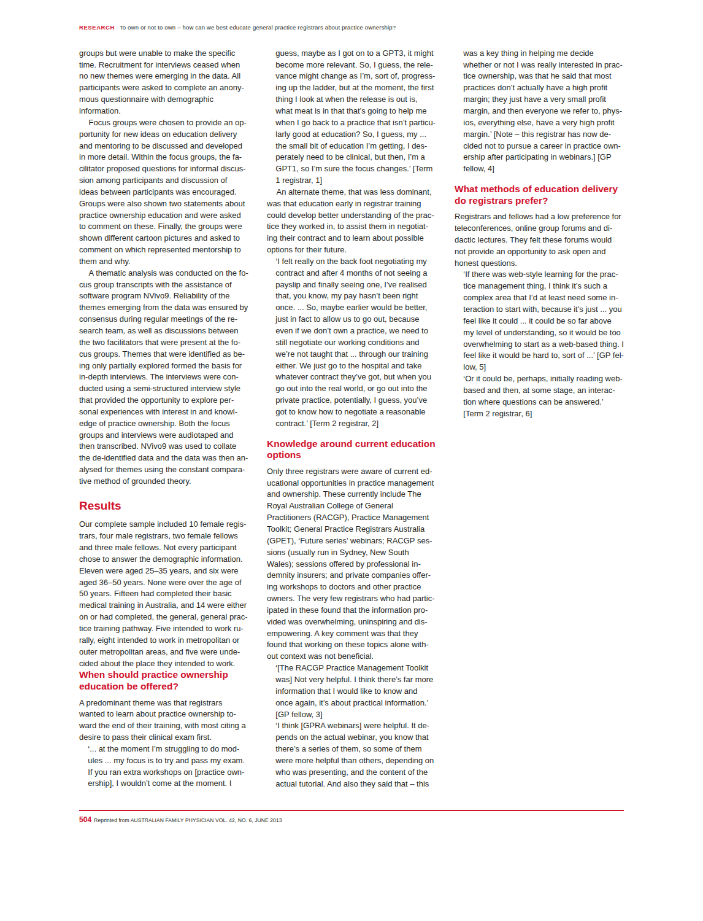RESEARCH To own or not to own – how can we best educate general practice registrars about practice ownership?
groups but were unable to make the specific time. Recruitment for interviews ceased when no new themes were emerging in the data. All participants were asked to complete an anonymous questionnaire with demographic information.
Focus groups were chosen to provide an opportunity for new ideas on education delivery and mentoring to be discussed and developed in more detail. Within the focus groups, the facilitator proposed questions for informal discussion among participants and discussion of ideas between participants was encouraged. Groups were also shown two statements about practice ownership education and were asked to comment on these. Finally, the groups were shown different cartoon pictures and asked to comment on which represented mentorship to them and why.
A thematic analysis was conducted on the focus group transcripts with the assistance of software program NVivo9. Reliability of the themes emerging from the data was ensured by consensus during regular meetings of the research team, as well as discussions between the two facilitators that were present at the focus groups. Themes that were identified as being only partially explored formed the basis for in-depth interviews. The interviews were conducted using a semi-structured interview style that provided the opportunity to explore personal experiences with interest in and knowledge of practice ownership. Both the focus groups and interviews were audiotaped and then transcribed. NVivo9 was used to collate the de-identified data and the data was then analysed for themes using the constant comparative method of grounded theory.
Results
Our complete sample included 10 female registrars, four male registrars, two female fellows and three male fellows. Not every participant chose to answer the demographic information. Eleven were aged 25–35 years, and six were aged 36–50 years. None were over the age of 50 years. Fifteen had completed their basic medical training in Australia, and 14 were either on or had completed, the general, general practice training pathway. Five intended to work rurally, eight intended to work in metropolitan or outer metropolitan areas, and five were undecided about the place they intended to work.
When should practice ownership education be offered?
A predominant theme was that registrars wanted to learn about practice ownership toward the end of their training, with most citing a desire to pass their clinical exam first.
‘... at the moment I’m struggling to do modules ... my focus is to try and pass my exam. If you ran extra workshops on [practice ownership], I wouldn’t come at the moment. I guess, maybe as I got on to a GPT3, it might become more relevant. So, I guess, the relevance might change as I’m, sort of, progressing up the ladder, but at the moment, the first thing I look at when the release is out is, what meat is in that that’s going to help me when I go back to a practice that isn’t particularly good at education? So, I guess, my ... the small bit of education I’m getting, I desperately need to be clinical, but then, I’m a GPT1, so I’m sure the focus changes.’ [Term 1 registrar, 1]
An alternate theme, that was less dominant, was that education early in registrar training could develop better understanding of the practice they worked in, to assist them in negotiating their contract and to learn about possible options for their future.
‘I felt really on the back foot negotiating my contract and after 4 months of not seeing a payslip and finally seeing one, I’ve realised that, you know, my pay hasn’t been right once. ... So, maybe earlier would be better, just in fact to allow us to go out, because even if we don’t own a practice, we need to still negotiate our working conditions and we’re not taught that ... through our training either. We just go to the hospital and take whatever contract they’ve got, but when you go out into the real world, or go out into the private practice, potentially, I guess, you’ve got to know how to negotiate a reasonable contract.’ [Term 2 registrar, 2]
Knowledge around current education options
Only three registrars were aware of current educational opportunities in practice management and ownership. These currently include The Royal Australian College of General Practitioners (RACGP), Practice Management Toolkit; General Practice Registrars Australia (GPET), ‘Future series’ webinars; RACGP sessions (usually run in Sydney, New South Wales); sessions offered by professional indemnity insurers; and private companies offering workshops to doctors and other practice owners. The very few registrars who had participated in these found that the information provided was overwhelming, uninspiring and disempowering. A key comment was that they found that working on these topics alone without context was not beneficial.
‘[The RACGP Practice Management Toolkit was] Not very helpful. I think there’s far more information that I would like to know and once again, it’s about practical information.’ [GP fellow, 3]
‘I think [GPRA webinars] were helpful. It depends on the actual webinar, you know that there’s a series of them, so some of them were more helpful than others, depending on who was presenting, and the content of the actual tutorial. And also they said that – this was a key thing in helping me decide whether or not I was really interested in practice ownership, was that he said that most practices don’t actually have a high profit margin; they just have a very small profit margin, and then everyone we refer to, physios, everything else, have a very high profit margin.’ [Note – this registrar has now decided not to pursue a career in practice ownership after participating in webinars.] [GP fellow, 4]
What methods of education delivery do registrars prefer?
Registrars and fellows had a low preference for teleconferences, online group forums and didactic lectures. They felt these forums would not provide an opportunity to ask open and honest questions.
‘If there was web-style learning for the practice management thing, I think it’s such a complex area that I’d at least need some interaction to start with, because it’s just ... you feel like it could ... it could be so far above my level of understanding, so it would be too overwhelming to start as a web-based thing. I feel like it would be hard to, sort of ...’ [GP fellow, 5]
‘Or it could be, perhaps, initially reading web-based and then, at some stage, an interaction where questions can be answered.’
[Term 2 registrar, 6]
504 Reprinted from AUSTRALIAN FAMILY PHYSICIAN VOL. 42, NO. 6, JUNE 2013